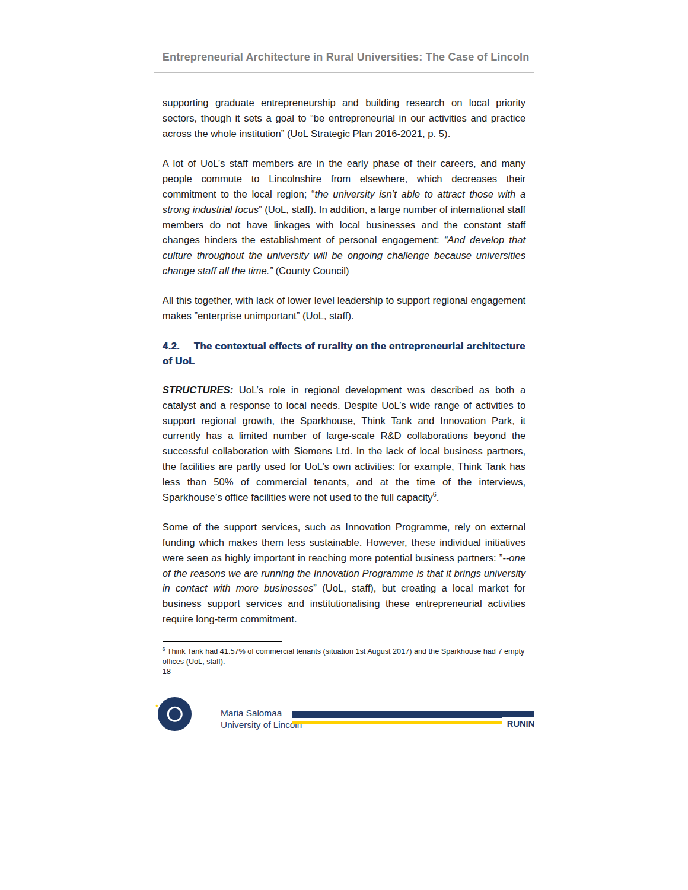Entrepreneurial Architecture in Rural Universities: The Case of Lincoln
supporting graduate entrepreneurship and building research on local priority sectors, though it sets a goal to “be entrepreneurial in our activities and practice across the whole institution” (UoL Strategic Plan 2016-2021, p. 5).
A lot of UoL’s staff members are in the early phase of their careers, and many people commute to Lincolnshire from elsewhere, which decreases their commitment to the local region; “the university isn’t able to attract those with a strong industrial focus” (UoL, staff). In addition, a large number of international staff members do not have linkages with local businesses and the constant staff changes hinders the establishment of personal engagement: “And develop that culture throughout the university will be ongoing challenge because universities change staff all the time.” (County Council)
All this together, with lack of lower level leadership to support regional engagement makes ”enterprise unimportant” (UoL, staff).
4.2. The contextual effects of rurality on the entrepreneurial architecture of UoL
STRUCTURES: UoL’s role in regional development was described as both a catalyst and a response to local needs. Despite UoL’s wide range of activities to support regional growth, the Sparkhouse, Think Tank and Innovation Park, it currently has a limited number of large-scale R&D collaborations beyond the successful collaboration with Siemens Ltd. In the lack of local business partners, the facilities are partly used for UoL’s own activities: for example, Think Tank has less than 50% of commercial tenants, and at the time of the interviews, Sparkhouse’s office facilities were not used to the full capacity6.
Some of the support services, such as Innovation Programme, rely on external funding which makes them less sustainable. However, these individual initiatives were seen as highly important in reaching more potential business partners: ”--one of the reasons we are running the Innovation Programme is that it brings university in contact with more businesses” (UoL, staff), but creating a local market for business support services and institutionalising these entrepreneurial activities require long-term commitment.
6 Think Tank had 41.57% of commercial tenants (situation 1st August 2017) and the Sparkhouse had 7 empty offices (UoL, staff).
18
★ ★ ★
Maria Salomaa
University of Lincoln
RUNIN